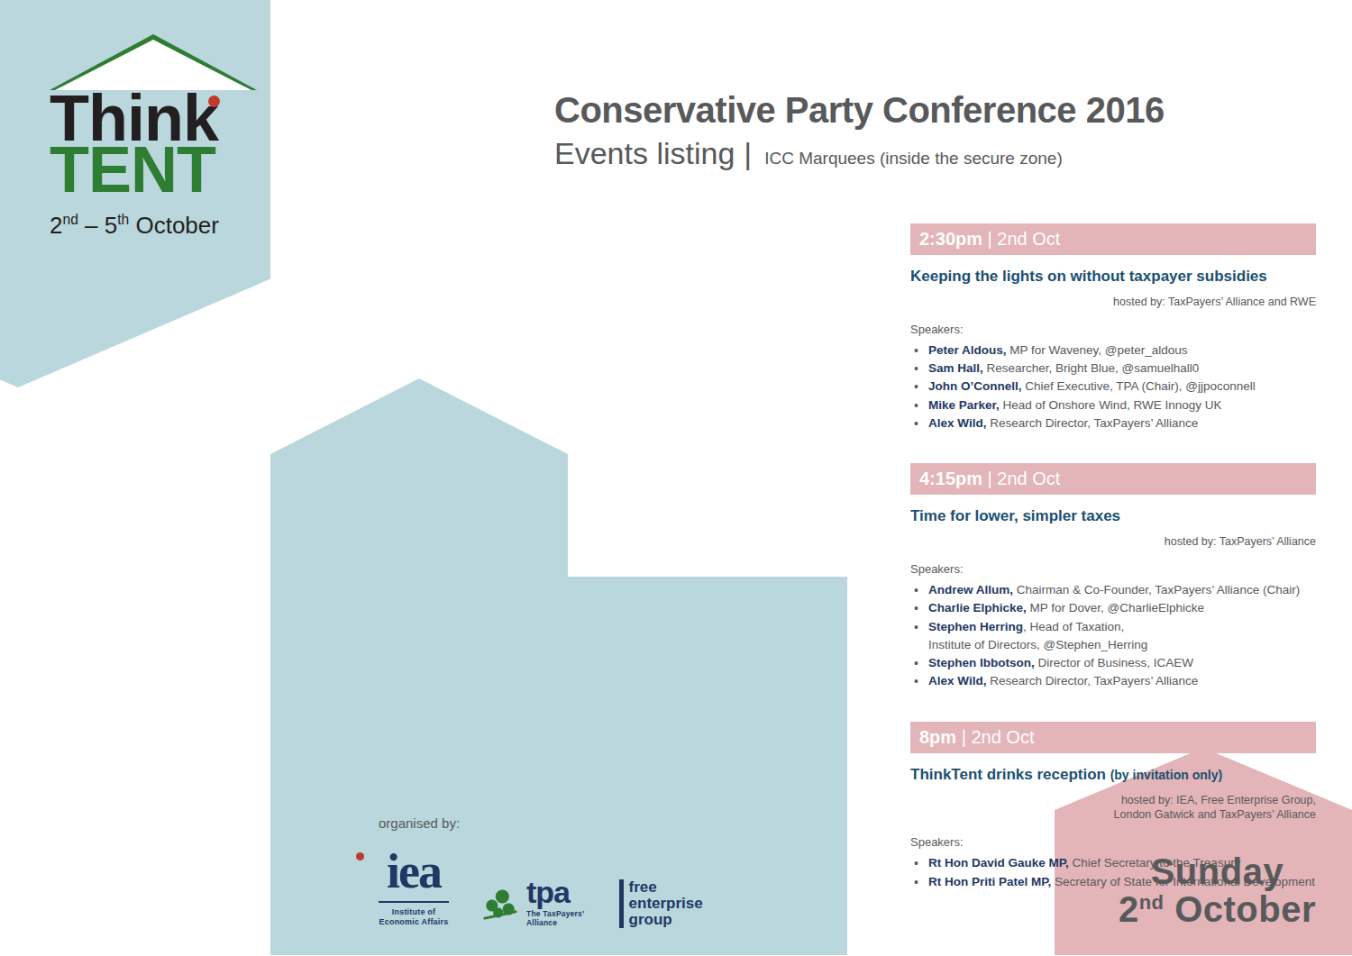Sunday 2nd October
Think TENT
2nd – 5th October
Conservative Party Conference 2016
Events listing | ICC Marquees (inside the secure zone)
2:30pm | 2nd Oct
Keeping the lights on without taxpayer subsidies
hosted by: TaxPayers’ Alliance and RWE
Speakers:
Peter Aldous, MP for Waveney, @peter_aldous
Sam Hall, Researcher, Bright Blue, @samuelhall0
John O’Connell, Chief Executive, TPA (Chair), @jjpoconnell
Mike Parker, Head of Onshore Wind, RWE Innogy UK
Alex Wild, Research Director, TaxPayers’ Alliance
4:15pm | 2nd Oct
Time for lower, simpler taxes
hosted by: TaxPayers’ Alliance
Speakers:
Andrew Allum, Chairman & Co-Founder, TaxPayers’ Alliance (Chair)
Charlie Elphicke, MP for Dover, @CharlieElphicke
Stephen Herring, Head of Taxation,
Institute of Directors, @Stephen_Herring
Stephen Ibbotson, Director of Business, ICAEW
Alex Wild, Research Director, TaxPayers’ Alliance
8pm | 2nd Oct
ThinkTent drinks reception (by invitation only)
hosted by: IEA, Free Enterprise Group,
London Gatwick and TaxPayers’ Alliance
Speakers:
Rt Hon David Gauke MP, Chief Secretary to the Treasury
Rt Hon Priti Patel MP, Secretary of State for International Development
organised by:
iea
Institute of
Economic Affairs
tpa
The TaxPayers’
Alliance
free enterprise group